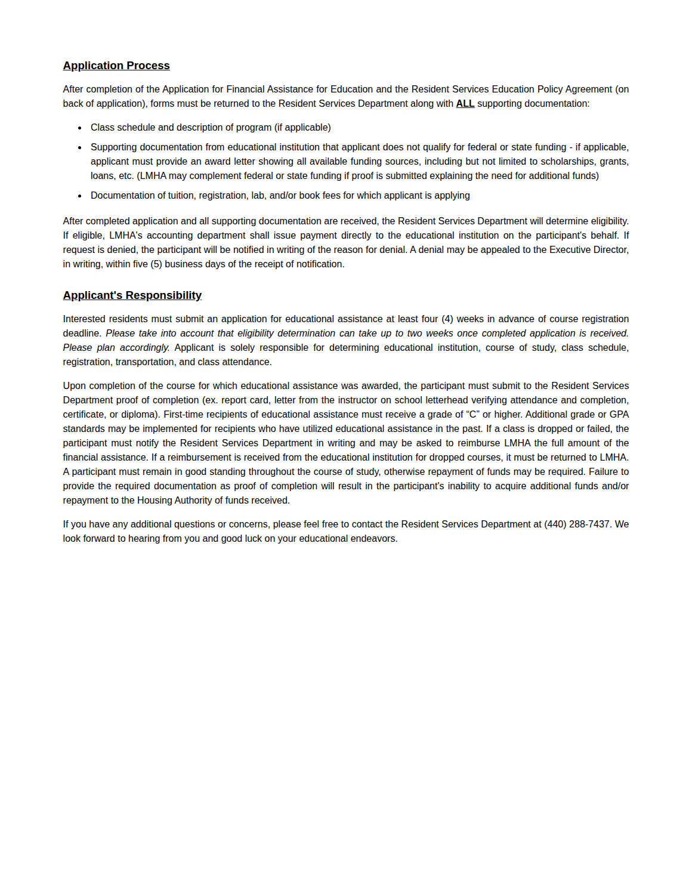Application Process
After completion of the Application for Financial Assistance for Education and the Resident Services Education Policy Agreement (on back of application), forms must be returned to the Resident Services Department along with ALL supporting documentation:
Class schedule and description of program (if applicable)
Supporting documentation from educational institution that applicant does not qualify for federal or state funding - if applicable, applicant must provide an award letter showing all available funding sources, including but not limited to scholarships, grants, loans, etc. (LMHA may complement federal or state funding if proof is submitted explaining the need for additional funds)
Documentation of tuition, registration, lab, and/or book fees for which applicant is applying
After completed application and all supporting documentation are received, the Resident Services Department will determine eligibility. If eligible, LMHA's accounting department shall issue payment directly to the educational institution on the participant's behalf. If request is denied, the participant will be notified in writing of the reason for denial. A denial may be appealed to the Executive Director, in writing, within five (5) business days of the receipt of notification.
Applicant's Responsibility
Interested residents must submit an application for educational assistance at least four (4) weeks in advance of course registration deadline. Please take into account that eligibility determination can take up to two weeks once completed application is received. Please plan accordingly. Applicant is solely responsible for determining educational institution, course of study, class schedule, registration, transportation, and class attendance.
Upon completion of the course for which educational assistance was awarded, the participant must submit to the Resident Services Department proof of completion (ex. report card, letter from the instructor on school letterhead verifying attendance and completion, certificate, or diploma). First-time recipients of educational assistance must receive a grade of “C” or higher. Additional grade or GPA standards may be implemented for recipients who have utilized educational assistance in the past. If a class is dropped or failed, the participant must notify the Resident Services Department in writing and may be asked to reimburse LMHA the full amount of the financial assistance. If a reimbursement is received from the educational institution for dropped courses, it must be returned to LMHA. A participant must remain in good standing throughout the course of study, otherwise repayment of funds may be required. Failure to provide the required documentation as proof of completion will result in the participant's inability to acquire additional funds and/or repayment to the Housing Authority of funds received.
If you have any additional questions or concerns, please feel free to contact the Resident Services Department at (440) 288-7437. We look forward to hearing from you and good luck on your educational endeavors.